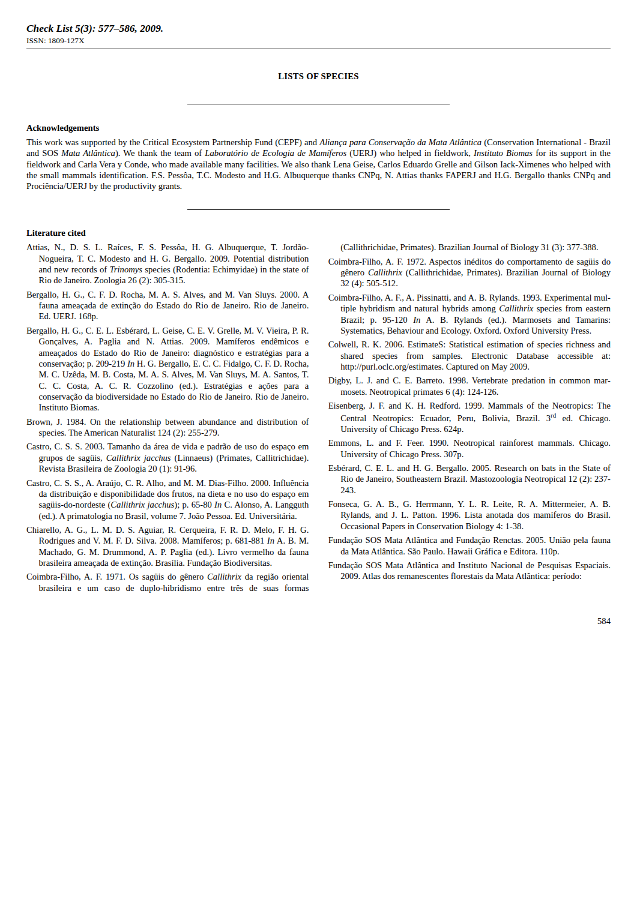Check List 5(3): 577–586, 2009. ISSN: 1809-127X
LISTS OF SPECIES
Acknowledgements
This work was supported by the Critical Ecosystem Partnership Fund (CEPF) and Aliança para Conservação da Mata Atlântica (Conservation International - Brazil and SOS Mata Atlântica). We thank the team of Laboratório de Ecologia de Mamíferos (UERJ) who helped in fieldwork, Instituto Biomas for its support in the fieldwork and Carla Vera y Conde, who made available many facilities. We also thank Lena Geise, Carlos Eduardo Grelle and Gilson Iack-Ximenes who helped with the small mammals identification. F.S. Pessôa, T.C. Modesto and H.G. Albuquerque thanks CNPq, N. Attias thanks FAPERJ and H.G. Bergallo thanks CNPq and Prociência/UERJ by the productivity grants.
Literature cited
Attias, N., D. S. L. Raíces, F. S. Pessôa, H. G. Albuquerque, T. Jordão-Nogueira, T. C. Modesto and H. G. Bergallo. 2009. Potential distribution and new records of Trinomys species (Rodentia: Echimyidae) in the state of Rio de Janeiro. Zoologia 26 (2): 305-315.
Bergallo, H. G., C. F. D. Rocha, M. A. S. Alves, and M. Van Sluys. 2000. A fauna ameaçada de extinção do Estado do Rio de Janeiro. Rio de Janeiro. Ed. UERJ. 168p.
Bergallo, H. G., C. E. L. Esbérard, L. Geise, C. E. V. Grelle, M. V. Vieira, P. R. Gonçalves, A. Paglia and N. Attias. 2009. Mamíferos endêmicos e ameaçados do Estado do Rio de Janeiro: diagnóstico e estratégias para a conservação; p. 209-219 In H. G. Bergallo, E. C. C. Fidalgo, C. F. D. Rocha, M. C. Uzêda, M. B. Costa, M. A. S. Alves, M. Van Sluys, M. A. Santos, T. C. C. Costa, A. C. R. Cozzolino (ed.). Estratégias e ações para a conservação da biodiversidade no Estado do Rio de Janeiro. Rio de Janeiro. Instituto Biomas.
Brown, J. 1984. On the relationship between abundance and distribution of species. The American Naturalist 124 (2): 255-279.
Castro, C. S. S. 2003. Tamanho da área de vida e padrão de uso do espaço em grupos de sagüis, Callithrix jacchus (Linnaeus) (Primates, Callitrichidae). Revista Brasileira de Zoologia 20 (1): 91-96.
Castro, C. S. S., A. Araújo, C. R. Alho, and M. M. Dias-Filho. 2000. Influência da distribuição e disponibilidade dos frutos, na dieta e no uso do espaço em sagüis-do-nordeste (Callithrix jacchus); p. 65-80 In C. Alonso, A. Langguth (ed.). A primatologia no Brasil, volume 7. João Pessoa. Ed. Universitária.
Chiarello, A. G., L. M. D. S. Aguiar, R. Cerqueira, F. R. D. Melo, F. H. G. Rodrigues and V. M. F. D. Silva. 2008. Mamíferos; p. 681-881 In A. B. M. Machado, G. M. Drummond, A. P. Paglia (ed.). Livro vermelho da fauna brasileira ameaçada de extinção. Brasília. Fundação Biodiversitas.
Coimbra-Filho, A. F. 1971. Os sagüis do gênero Callithrix da região oriental brasileira e um caso de duplo-hibridismo entre três de suas formas (Callithrichidae, Primates). Brazilian Journal of Biology 31 (3): 377-388.
Coimbra-Filho, A. F. 1972. Aspectos inéditos do comportamento de sagüis do gênero Callithrix (Callithrichidae, Primates). Brazilian Journal of Biology 32 (4): 505-512.
Coimbra-Filho, A. F., A. Pissinatti, and A. B. Rylands. 1993. Experimental multiple hybridism and natural hybrids among Callithrix species from eastern Brazil; p. 95-120 In A. B. Rylands (ed.). Marmosets and Tamarins: Systematics, Behaviour and Ecology. Oxford. Oxford University Press.
Colwell, R. K. 2006. EstimateS: Statistical estimation of species richness and shared species from samples. Electronic Database accessible at: http://purl.oclc.org/estimates. Captured on May 2009.
Digby, L. J. and C. E. Barreto. 1998. Vertebrate predation in common marmosets. Neotropical primates 6 (4): 124-126.
Eisenberg, J. F. and K. H. Redford. 1999. Mammals of the Neotropics: The Central Neotropics: Ecuador, Peru, Bolivia, Brazil. 3rd ed. Chicago. University of Chicago Press. 624p.
Emmons, L. and F. Feer. 1990. Neotropical rainforest mammals. Chicago. University of Chicago Press. 307p.
Esbérard, C. E. L. and H. G. Bergallo. 2005. Research on bats in the State of Rio de Janeiro, Southeastern Brazil. Mastozoología Neotropical 12 (2): 237-243.
Fonseca, G. A. B., G. Herrmann, Y. L. R. Leite, R. A. Mittermeier, A. B. Rylands, and J. L. Patton. 1996. Lista anotada dos mamíferos do Brasil. Occasional Papers in Conservation Biology 4: 1-38.
Fundação SOS Mata Atlântica and Fundação Renctas. 2005. União pela fauna da Mata Atlântica. São Paulo. Hawaii Gráfica e Editora. 110p.
Fundação SOS Mata Atlântica and Instituto Nacional de Pesquisas Espaciais. 2009. Atlas dos remanescentes florestais da Mata Atlântica: período:
584